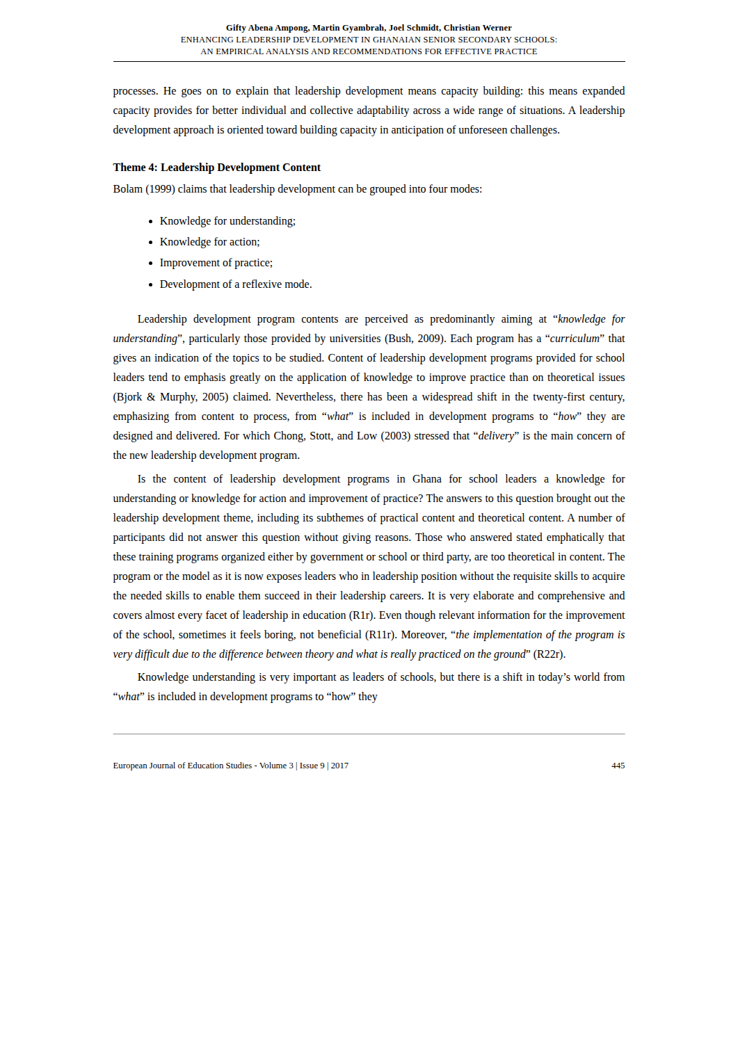Gifty Abena Ampong, Martin Gyambrah, Joel Schmidt, Christian Werner
Enhancing Leadership Development in Ghanaian Senior Secondary Schools:
An Empirical Analysis and Recommendations for Effective Practice
processes. He goes on to explain that leadership development means capacity building: this means expanded capacity provides for better individual and collective adaptability across a wide range of situations. A leadership development approach is oriented toward building capacity in anticipation of unforeseen challenges.
Theme 4: Leadership Development Content
Bolam (1999) claims that leadership development can be grouped into four modes:
Knowledge for understanding;
Knowledge for action;
Improvement of practice;
Development of a reflexive mode.
Leadership development program contents are perceived as predominantly aiming at “knowledge for understanding”, particularly those provided by universities (Bush, 2009). Each program has a “curriculum” that gives an indication of the topics to be studied. Content of leadership development programs provided for school leaders tend to emphasis greatly on the application of knowledge to improve practice than on theoretical issues (Bjork & Murphy, 2005) claimed. Nevertheless, there has been a widespread shift in the twenty-first century, emphasizing from content to process, from “what” is included in development programs to “how” they are designed and delivered. For which Chong, Stott, and Low (2003) stressed that “delivery” is the main concern of the new leadership development program.
Is the content of leadership development programs in Ghana for school leaders a knowledge for understanding or knowledge for action and improvement of practice? The answers to this question brought out the leadership development theme, including its subthemes of practical content and theoretical content. A number of participants did not answer this question without giving reasons. Those who answered stated emphatically that these training programs organized either by government or school or third party, are too theoretical in content. The program or the model as it is now exposes leaders who in leadership position without the requisite skills to acquire the needed skills to enable them succeed in their leadership careers. It is very elaborate and comprehensive and covers almost every facet of leadership in education (R1r). Even though relevant information for the improvement of the school, sometimes it feels boring, not beneficial (R11r). Moreover, “the implementation of the program is very difficult due to the difference between theory and what is really practiced on the ground” (R22r).
Knowledge understanding is very important as leaders of schools, but there is a shift in today’s world from “what” is included in development programs to “how” they
European Journal of Education Studies - Volume 3 | Issue 9 | 2017 445